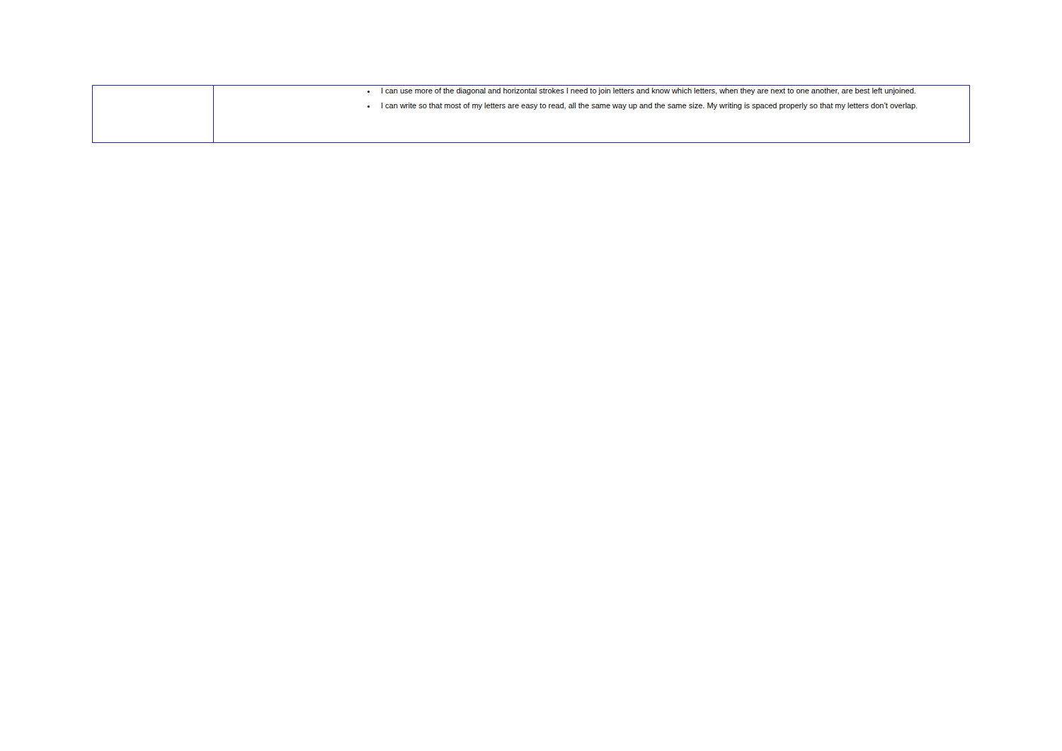| | I can use more of the diagonal and horizontal strokes I need to join letters and know which letters, when they are next to one another, are best left unjoined. I can write so that most of my letters are easy to read, all the same way up and the same size. My writing is spaced properly so that my letters don’t overlap. |